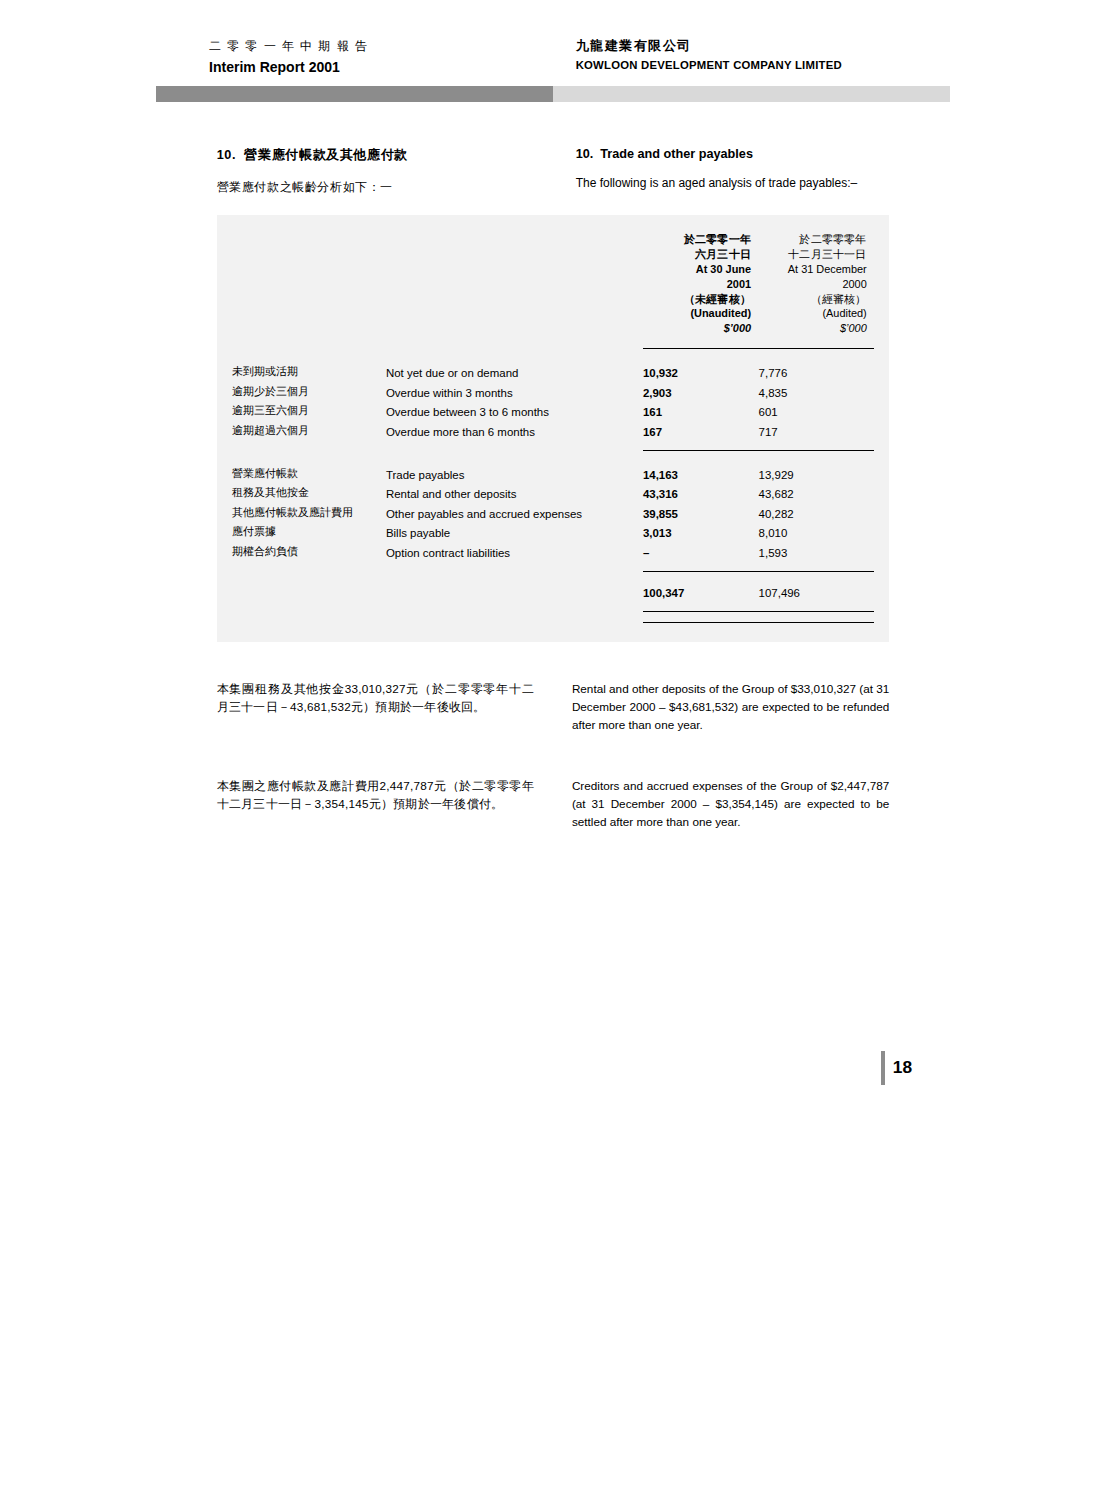二 零 零 一 年 中 期 報 告
Interim Report 2001
九龍建業有限公司
KOWLOON DEVELOPMENT COMPANY LIMITED
10. 營業應付帳款及其他應付款
營業應付款之帳齡分析如下：一
10. Trade and other payables
The following is an aged analysis of trade payables:–
| | | 於二零零一年 六月三十日 At 30 June 2001 （未經審核） (Unaudited) $’000 | 於二零零零年 十二月三十一日 At 31 December 2000 （經審核） (Audited) $’000 |
| 未到期或活期 | Not yet due or on demand | 10,932 | 7,776 |
| 逾期少於三個月 | Overdue within 3 months | 2,903 | 4,835 |
| 逾期三至六個月 | Overdue between 3 to 6 months | 161 | 601 |
| 逾期超過六個月 | Overdue more than 6 months | 167 | 717 |
| 營業應付帳款 | Trade payables | 14,163 | 13,929 |
| 租務及其他按金 | Rental and other deposits | 43,316 | 43,682 |
| 其他應付帳款及應計費用 | Other payables and accrued expenses | 39,855 | 40,282 |
| 應付票據 | Bills payable | 3,013 | 8,010 |
| 期權合約負債 | Option contract liabilities | – | 1,593 |
| | | 100,347 | 107,496 |
本集團租務及其他按金33,010,327元（於二零零零年十二月三十一日－43,681,532元）預期於一年後收回。
Rental and other deposits of the Group of $33,010,327 (at 31 December 2000 – $43,681,532) are expected to be refunded after more than one year.
本集團之應付帳款及應計費用2,447,787元（於二零零零年十二月三十一日－3,354,145元）預期於一年後償付。
Creditors and accrued expenses of the Group of $2,447,787 (at 31 December 2000 – $3,354,145) are expected to be settled after more than one year.
18